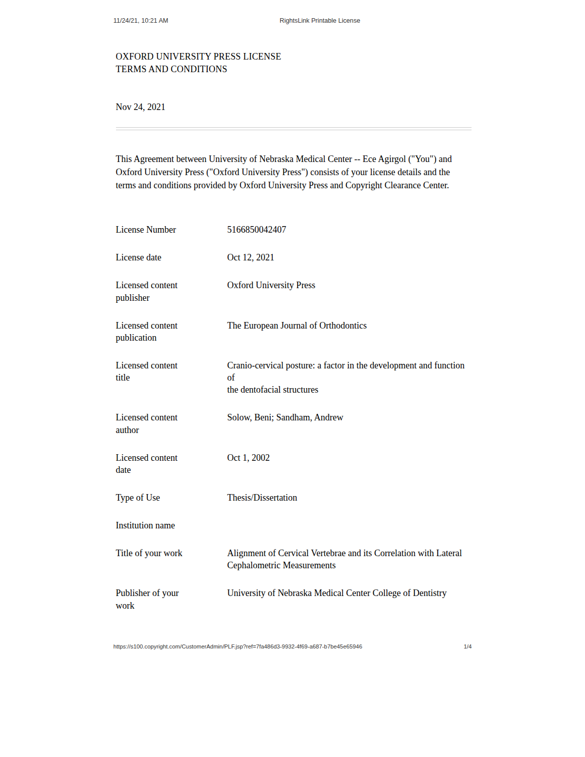11/24/21, 10:21 AM
RightsLink Printable License
OXFORD UNIVERSITY PRESS LICENSE
TERMS AND CONDITIONS
Nov 24, 2021
This Agreement between University of Nebraska Medical Center -- Ece Agirgol ("You") and Oxford University Press ("Oxford University Press") consists of your license details and the terms and conditions provided by Oxford University Press and Copyright Clearance Center.
| License Number | 5166850042407 |
| License date | Oct 12, 2021 |
| Licensed content publisher | Oxford University Press |
| Licensed content publication | The European Journal of Orthodontics |
| Licensed content title | Cranio-cervical posture: a factor in the development and function of the dentofacial structures |
| Licensed content author | Solow, Beni; Sandham, Andrew |
| Licensed content date | Oct 1, 2002 |
| Type of Use | Thesis/Dissertation |
| Institution name | |
| Title of your work | Alignment of Cervical Vertebrae and its Correlation with Lateral Cephalometric Measurements |
| Publisher of your work | University of Nebraska Medical Center College of Dentistry |
https://s100.copyright.com/CustomerAdmin/PLF.jsp?ref=7fa486d3-9932-4f69-a687-b7be45e65946
1/4